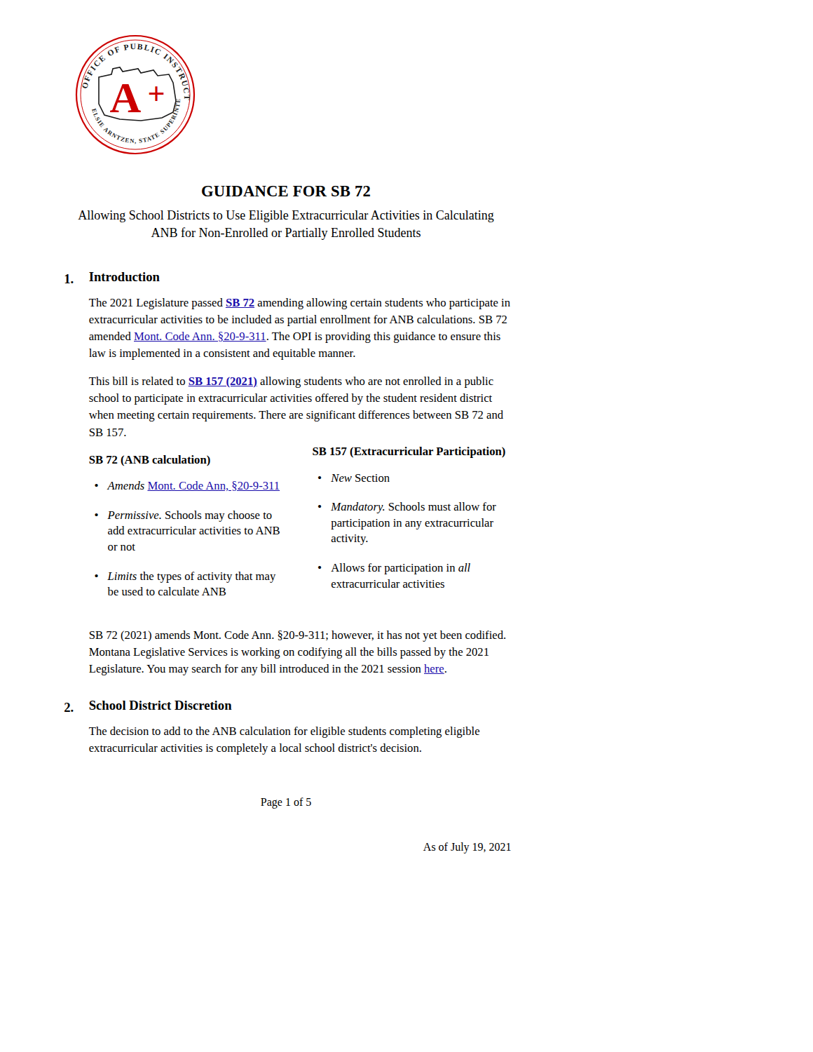A + OFFICE OF PUBLIC INSTRUCTION ELSIE ARNTZEN, STATE SUPERINTENDENT
GUIDANCE FOR SB 72
Allowing School Districts to Use Eligible Extracurricular Activities in Calculating ANB for Non-Enrolled or Partially Enrolled Students
Introduction
The 2021 Legislature passed SB 72 amending allowing certain students who participate in extracurricular activities to be included as partial enrollment for ANB calculations. SB 72 amended Mont. Code Ann. §20-9-311. The OPI is providing this guidance to ensure this law is implemented in a consistent and equitable manner.
This bill is related to SB 157 (2021) allowing students who are not enrolled in a public school to participate in extracurricular activities offered by the student resident district when meeting certain requirements. There are significant differences between SB 72 and SB 157.
| SB 72 (ANB calculation) Amends Mont. Code Ann, §20-9-311 Permissive. Schools may choose to add extracurricular activities to ANB or not Limits the types of activity that may be used to calculate ANB | SB 157 (Extracurricular Participation) New Section Mandatory. Schools must allow for participation in any extracurricular activity. Allows for participation in all extracurricular activities |
SB 72 (2021) amends Mont. Code Ann. §20-9-311; however, it has not yet been codified. Montana Legislative Services is working on codifying all the bills passed by the 2021 Legislature. You may search for any bill introduced in the 2021 session here.
School District Discretion
The decision to add to the ANB calculation for eligible students completing eligible extracurricular activities is completely a local school district's decision.
Page 1 of 5
As of July 19, 2021